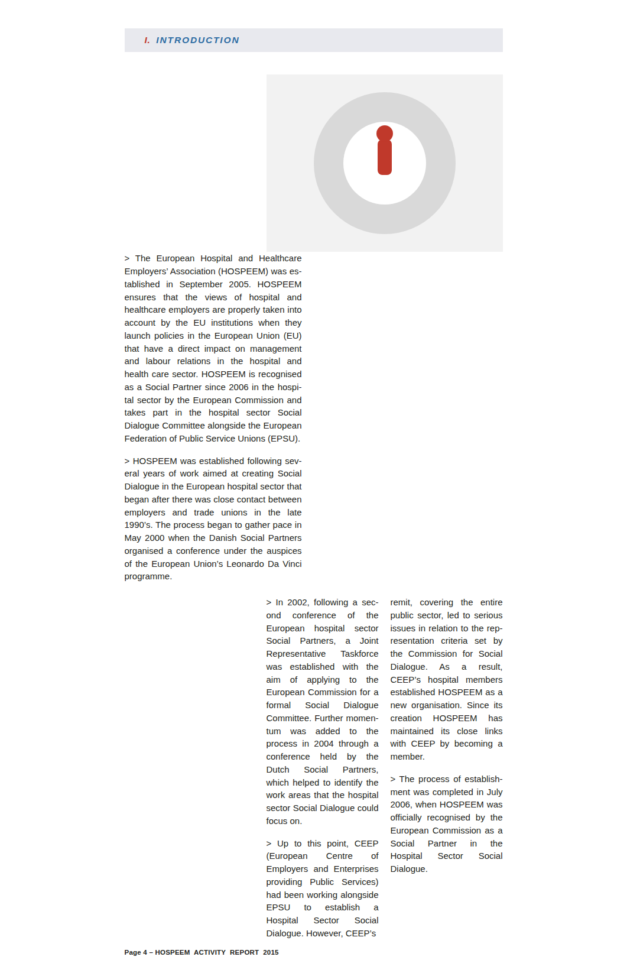I. INTRODUCTION
> The European Hospital and Healthcare Employers’ Association (HOSPEEM) was established in September 2005. HOSPEEM ensures that the views of hospital and healthcare employers are properly taken into account by the EU institutions when they launch policies in the European Union (EU) that have a direct impact on management and labour relations in the hospital and health care sector. HOSPEEM is recognised as a Social Partner since 2006 in the hospital sector by the European Commission and takes part in the hospital sector Social Dialogue Committee alongside the European Federation of Public Service Unions (EPSU).
> HOSPEEM was established following several years of work aimed at creating Social Dialogue in the European hospital sector that began after there was close contact between employers and trade unions in the late 1990’s. The process began to gather pace in May 2000 when the Danish Social Partners organised a conference under the auspices of the European Union’s Leonardo Da Vinci programme.
remit, covering the entire public sector, led to serious issues in relation to the representation criteria set by the Commission for Social Dialogue. As a result, CEEP’s hospital members established HOSPEEM as a new organisation. Since its creation HOSPEEM has maintained its close links with CEEP by becoming a member.
> The process of establishment was completed in July 2006, when HOSPEEM was officially recognised by the European Commission as a Social Partner in the Hospital Sector Social Dialogue.
> In 2002, following a second conference of the European hospital sector Social Partners, a Joint Representative Taskforce was established with the aim of applying to the European Commission for a formal Social Dialogue Committee. Further momentum was added to the process in 2004 through a conference held by the Dutch Social Partners, which helped to identify the work areas that the hospital sector Social Dialogue could focus on.
> Up to this point, CEEP (European Centre of Employers and Enterprises providing Public Services) had been working alongside EPSU to establish a Hospital Sector Social Dialogue. However, CEEP’s
Page 4 – HOSPEEM ACTIVITY REPORT 2015